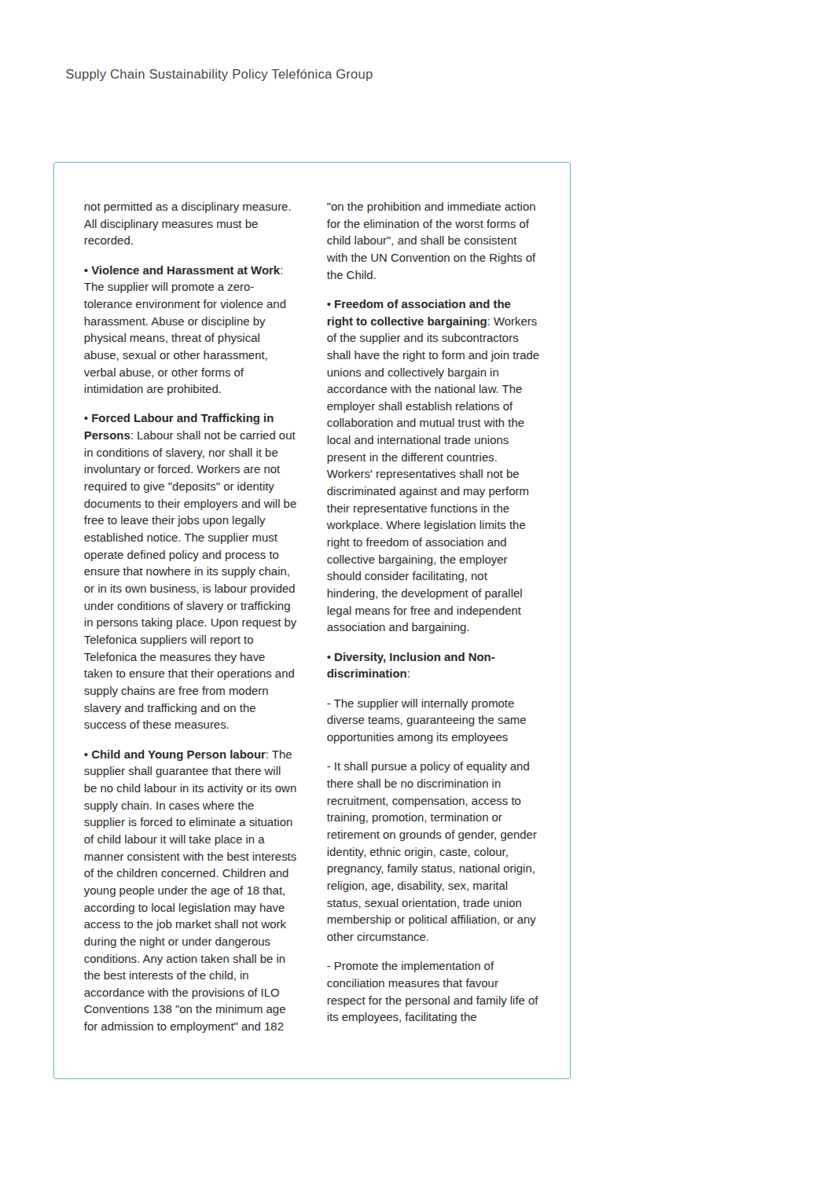Supply Chain Sustainability Policy Telefónica Group
not permitted as a disciplinary measure. All disciplinary measures must be recorded.
• Violence and Harassment at Work: The supplier will promote a zero-tolerance environment for violence and harassment. Abuse or discipline by physical means, threat of physical abuse, sexual or other harassment, verbal abuse, or other forms of intimidation are prohibited.
• Forced Labour and Trafficking in Persons: Labour shall not be carried out in conditions of slavery, nor shall it be involuntary or forced. Workers are not required to give "deposits" or identity documents to their employers and will be free to leave their jobs upon legally established notice. The supplier must operate defined policy and process to ensure that nowhere in its supply chain, or in its own business, is labour provided under conditions of slavery or trafficking in persons taking place. Upon request by Telefonica suppliers will report to Telefonica the measures they have taken to ensure that their operations and supply chains are free from modern slavery and trafficking and on the success of these measures.
• Child and Young Person labour: The supplier shall guarantee that there will be no child labour in its activity or its own supply chain. In cases where the supplier is forced to eliminate a situation of child labour it will take place in a manner consistent with the best interests of the children concerned. Children and young people under the age of 18 that, according to local legislation may have access to the job market shall not work during the night or under dangerous conditions. Any action taken shall be in the best interests of the child, in accordance with the provisions of ILO Conventions 138 "on the minimum age for admission to employment" and 182 "on the prohibition and immediate action for the elimination of the worst forms of child labour", and shall be consistent with the UN Convention on the Rights of the Child.
• Freedom of association and the right to collective bargaining: Workers of the supplier and its subcontractors shall have the right to form and join trade unions and collectively bargain in accordance with the national law. The employer shall establish relations of collaboration and mutual trust with the local and international trade unions present in the different countries. Workers' representatives shall not be discriminated against and may perform their representative functions in the workplace. Where legislation limits the right to freedom of association and collective bargaining, the employer should consider facilitating, not hindering, the development of parallel legal means for free and independent association and bargaining.
• Diversity, Inclusion and Non-discrimination:
- The supplier will internally promote diverse teams, guaranteeing the same opportunities among its employees
- It shall pursue a policy of equality and there shall be no discrimination in recruitment, compensation, access to training, promotion, termination or retirement on grounds of gender, gender identity, ethnic origin, caste, colour, pregnancy, family status, national origin, religion, age, disability, sex, marital status, sexual orientation, trade union membership or political affiliation, or any other circumstance.
- Promote the implementation of conciliation measures that favour respect for the personal and family life of its employees, facilitating the